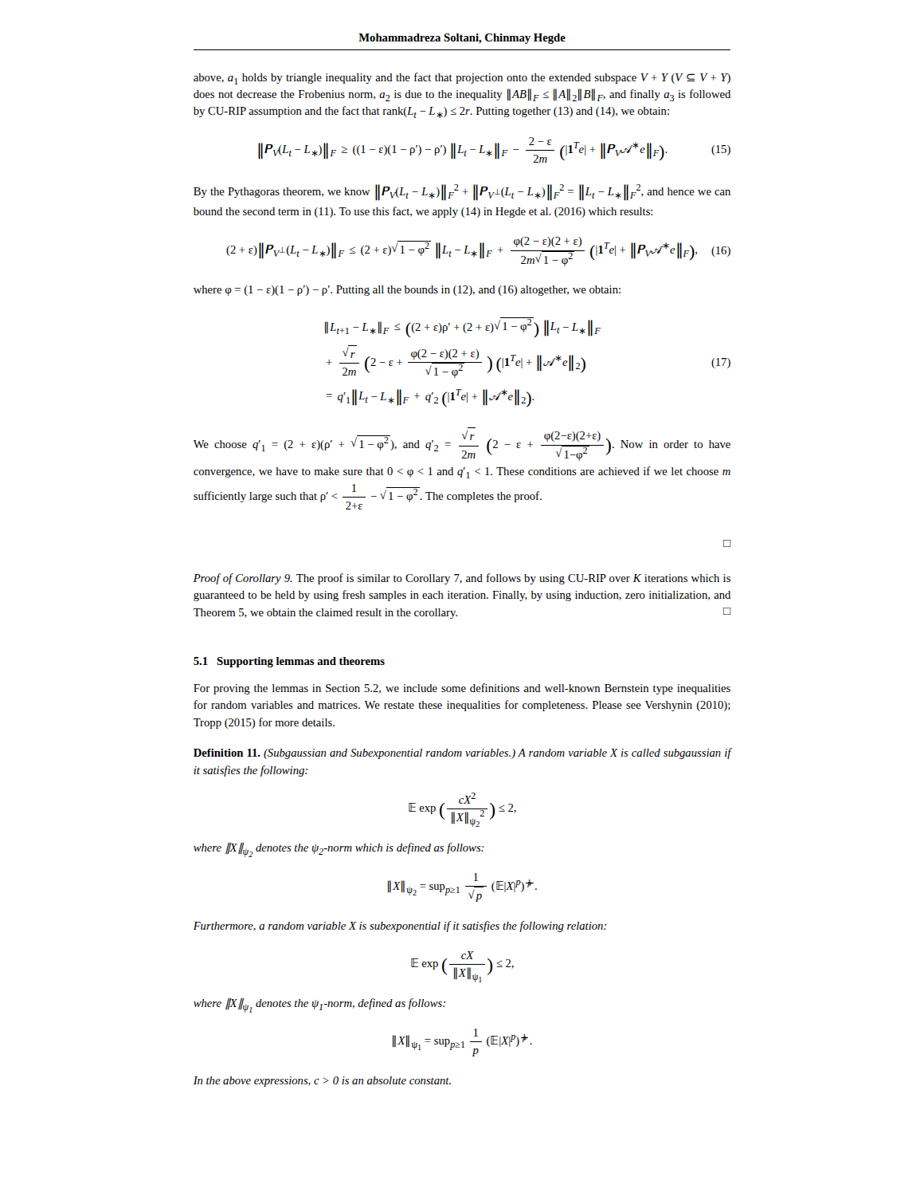Mohammadreza Soltani, Chinmay Hegde
above, a1 holds by triangle inequality and the fact that projection onto the extended subspace V + Y (V ⊆ V + Y) does not decrease the Frobenius norm, a2 is due to the inequality ∥AB∥F ≤ ∥A∥2∥B∥F, and finally a3 is followed by CU-RIP assumption and the fact that rank(Lt − L∗) ≤ 2r. Putting together (13) and (14), we obtain:
∥𝑷V(Lt − L∗)∥F ≥ ((1 − ε)(1 − ρ′) − ρ′) ∥Lt − L∗∥F − 2 − ε 2m (|1Te| + ∥𝑷V𝒜∗e∥F). (15)
By the Pythagoras theorem, we know ∥𝑷V(Lt − L∗)∥F2 + ∥𝑷V⊥(Lt − L∗)∥F2 = ∥Lt − L∗∥F2, and hence we can bound the second term in (11). To use this fact, we apply (14) in Hegde et al. (2016) which results:
(2 + ε)∥𝑷V⊥(Lt − L∗)∥F ≤ (2 + ε)1 − φ2 ∥Lt − L∗∥F + φ(2 − ε)(2 + ε) 2m 1 − φ2 (|1Te| + ∥𝑷V𝒜∗e∥F), (16)
where φ = (1 − ε)(1 − ρ′) − ρ′. Putting all the bounds in (12), and (16) altogether, we obtain:
∥Lt+1 − L∗∥F ≤ ((2 + ε)ρ′ + (2 + ε)1 − φ2) ∥Lt − L∗∥F
+ r 2m (2 − ε + φ(2 − ε)(2 + ε) 1 − φ2 ) (|1Te| + ∥𝒜∗e∥2)
= q′1∥Lt − L∗∥F + q′2 (|1Te| + ∥𝒜∗e∥2).
(17)
We choose q′1 = (2 + ε)(ρ′ + 1 − φ2), and q′2 = r 2m (2 − ε + φ(2−ε)(2+ε) 1−φ2). Now in order to have convergence, we have to make sure that 0 < φ < 1 and q′1 < 1. These conditions are achieved if we let choose m sufficiently large such that ρ′ < 12+ε − 1 − φ2. The completes the proof.
□
Proof of Corollary 9. The proof is similar to Corollary 7, and follows by using CU-RIP over K iterations which is guaranteed to be held by using fresh samples in each iteration. Finally, by using induction, zero initialization, and Theorem 5, we obtain the claimed result in the corollary. □
5.1 Supporting lemmas and theorems
For proving the lemmas in Section 5.2, we include some definitions and well-known Bernstein type inequalities for random variables and matrices. We restate these inequalities for completeness. Please see Vershynin (2010); Tropp (2015) for more details.
Definition 11. (Subgaussian and Subexponential random variables.) A random variable X is called subgaussian if it satisfies the following:
𝔼 exp (cX2∥X∥ψ22) ≤ 2,
where ∥X∥ψ2 denotes the ψ2-norm which is defined as follows:
∥X∥ψ2 = supp≥1 1 p (𝔼|X|p)1 p.
Furthermore, a random variable X is subexponential if it satisfies the following relation:
𝔼 exp (cX∥X∥ψ1) ≤ 2,
where ∥X∥ψ1 denotes the ψ1-norm, defined as follows:
∥X∥ψ1 = supp≥1 1 p (𝔼|X|p)1 p.
In the above expressions, c > 0 is an absolute constant.